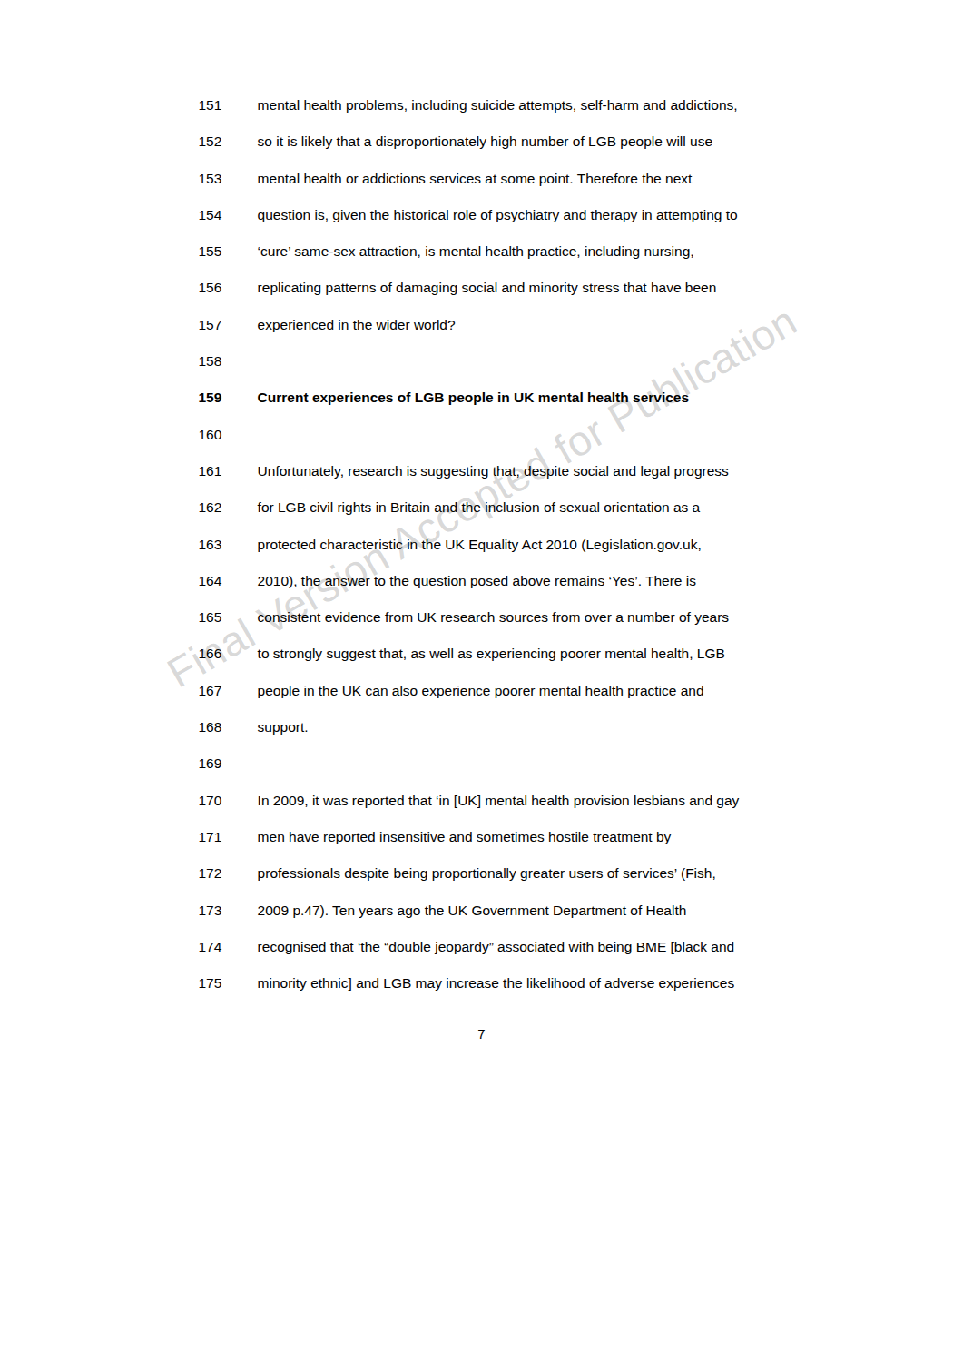Final Version Accepted for Publication
mental health problems, including suicide attempts, self-harm and addictions,
so it is likely that a disproportionately high number of LGB people will use
mental health or addictions services at some point. Therefore the next
question is, given the historical role of psychiatry and therapy in attempting to
‘cure’ same-sex attraction, is mental health practice, including nursing,
replicating patterns of damaging social and minority stress that have been
experienced in the wider world?
Current experiences of LGB people in UK mental health services
Unfortunately, research is suggesting that, despite social and legal progress
for LGB civil rights in Britain and the inclusion of sexual orientation as a
protected characteristic in the UK Equality Act 2010 (Legislation.gov.uk,
2010), the answer to the question posed above remains ‘Yes’. There is
consistent evidence from UK research sources from over a number of years
to strongly suggest that, as well as experiencing poorer mental health, LGB
people in the UK can also experience poorer mental health practice and
support.
In 2009, it was reported that ‘in [UK] mental health provision lesbians and gay
men have reported insensitive and sometimes hostile treatment by
professionals despite being proportionally greater users of services’ (Fish,
2009 p.47). Ten years ago the UK Government Department of Health
recognised that ‘the “double jeopardy” associated with being BME [black and
minority ethnic] and LGB may increase the likelihood of adverse experiences
7